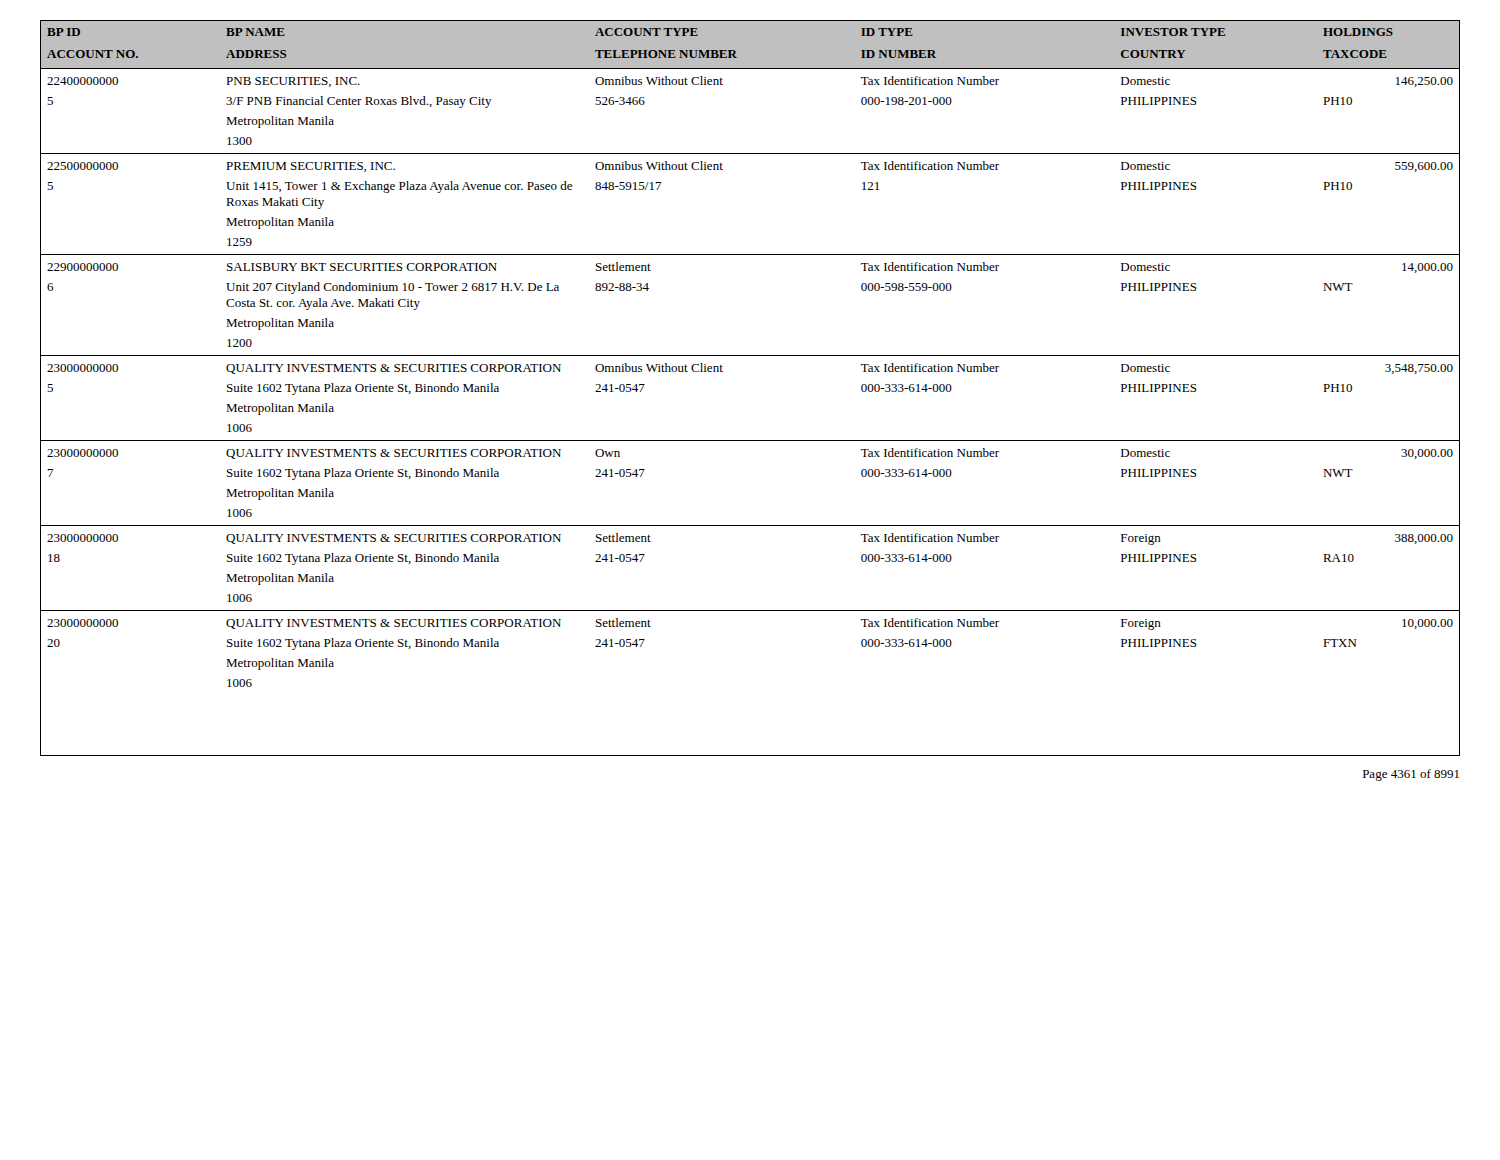| BP ID | BP NAME | ACCOUNT TYPE | ID TYPE | INVESTOR TYPE | HOLDINGS |
| --- | --- | --- | --- | --- | --- |
| ACCOUNT NO. | ADDRESS | TELEPHONE NUMBER | ID NUMBER | COUNTRY | TAXCODE |
| 22400000000 | PNB SECURITIES, INC. | Omnibus Without Client | Tax Identification Number | Domestic | 146,250.00 |
| 5 | 3/F PNB Financial Center Roxas Blvd., Pasay City | 526-3466 | 000-198-201-000 | PHILIPPINES | PH10 |
| | Metropolitan Manila | | | | |
| | 1300 | | | | |
| 22500000000 | PREMIUM SECURITIES, INC. | Omnibus Without Client | Tax Identification Number | Domestic | 559,600.00 |
| 5 | Unit 1415, Tower 1 & Exchange Plaza Ayala Avenue cor. Paseo de Roxas Makati City | 848-5915/17 | 121 | PHILIPPINES | PH10 |
| | Metropolitan Manila | | | | |
| | 1259 | | | | |
| 22900000000 | SALISBURY BKT SECURITIES CORPORATION | Settlement | Tax Identification Number | Domestic | 14,000.00 |
| 6 | Unit 207 Cityland Condominium 10 - Tower 2 6817 H.V. De La Costa St. cor. Ayala Ave. Makati City | 892-88-34 | 000-598-559-000 | PHILIPPINES | NWT |
| | Metropolitan Manila | | | | |
| | 1200 | | | | |
| 23000000000 | QUALITY INVESTMENTS & SECURITIES CORPORATION | Omnibus Without Client | Tax Identification Number | Domestic | 3,548,750.00 |
| 5 | Suite 1602 Tytana Plaza Oriente St, Binondo Manila | 241-0547 | 000-333-614-000 | PHILIPPINES | PH10 |
| | Metropolitan Manila | | | | |
| | 1006 | | | | |
| 23000000000 | QUALITY INVESTMENTS & SECURITIES CORPORATION | Own | Tax Identification Number | Domestic | 30,000.00 |
| 7 | Suite 1602 Tytana Plaza Oriente St, Binondo Manila | 241-0547 | 000-333-614-000 | PHILIPPINES | NWT |
| | Metropolitan Manila | | | | |
| | 1006 | | | | |
| 23000000000 | QUALITY INVESTMENTS & SECURITIES CORPORATION | Settlement | Tax Identification Number | Foreign | 388,000.00 |
| 18 | Suite 1602 Tytana Plaza Oriente St, Binondo Manila | 241-0547 | 000-333-614-000 | PHILIPPINES | RA10 |
| | Metropolitan Manila | | | | |
| | 1006 | | | | |
| 23000000000 | QUALITY INVESTMENTS & SECURITIES CORPORATION | Settlement | Tax Identification Number | Foreign | 10,000.00 |
| 20 | Suite 1602 Tytana Plaza Oriente St, Binondo Manila | 241-0547 | 000-333-614-000 | PHILIPPINES | FTXN |
| | Metropolitan Manila | | | | |
| | 1006 | | | | |
Page 4361 of 8991